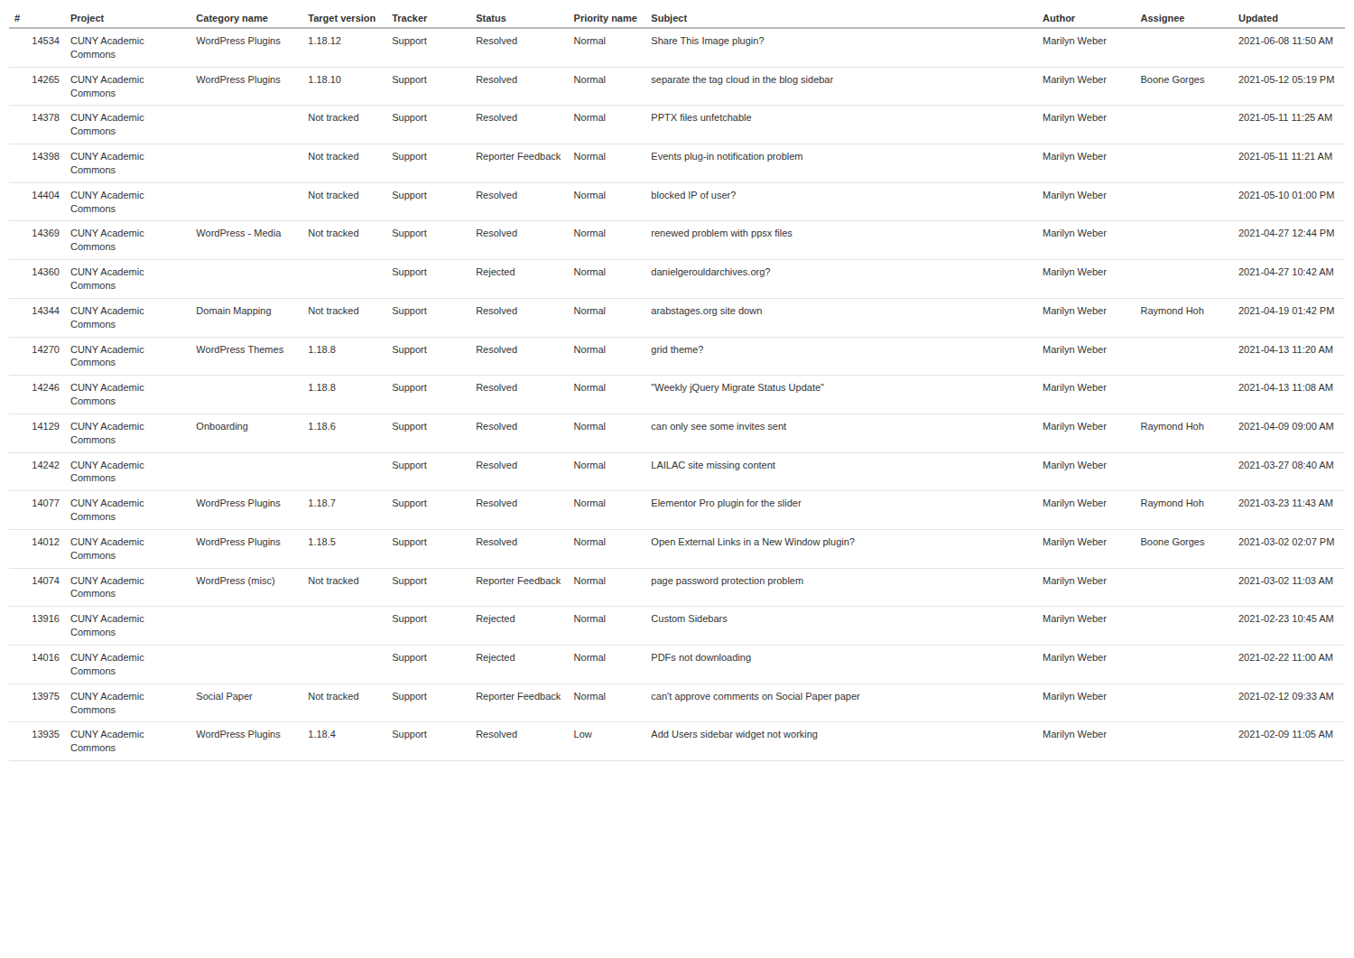| # | Project | Category name | Target version | Tracker | Status | Priority name | Subject | Author | Assignee | Updated |
| --- | --- | --- | --- | --- | --- | --- | --- | --- | --- | --- |
| 14534 | CUNY Academic Commons | WordPress Plugins | 1.18.12 | Support | Resolved | Normal | Share This Image plugin? | Marilyn Weber | | 2021-06-08 11:50 AM |
| 14265 | CUNY Academic Commons | WordPress Plugins | 1.18.10 | Support | Resolved | Normal | separate the tag cloud in the blog sidebar | Marilyn Weber | Boone Gorges | 2021-05-12 05:19 PM |
| 14378 | CUNY Academic Commons | | Not tracked | Support | Resolved | Normal | PPTX files unfetchable | Marilyn Weber | | 2021-05-11 11:25 AM |
| 14398 | CUNY Academic Commons | | Not tracked | Support | Reporter Feedback | Normal | Events plug-in notification problem | Marilyn Weber | | 2021-05-11 11:21 AM |
| 14404 | CUNY Academic Commons | | Not tracked | Support | Resolved | Normal | blocked IP of user? | Marilyn Weber | | 2021-05-10 01:00 PM |
| 14369 | CUNY Academic Commons | WordPress - Media | Not tracked | Support | Resolved | Normal | renewed problem with ppsx files | Marilyn Weber | | 2021-04-27 12:44 PM |
| 14360 | CUNY Academic Commons | | | Support | Rejected | Normal | danielgerouldarchives.org? | Marilyn Weber | | 2021-04-27 10:42 AM |
| 14344 | CUNY Academic Commons | Domain Mapping | Not tracked | Support | Resolved | Normal | arabstages.org site down | Marilyn Weber | Raymond Hoh | 2021-04-19 01:42 PM |
| 14270 | CUNY Academic Commons | WordPress Themes | 1.18.8 | Support | Resolved | Normal | grid theme? | Marilyn Weber | | 2021-04-13 11:20 AM |
| 14246 | CUNY Academic Commons | | 1.18.8 | Support | Resolved | Normal | "Weekly jQuery Migrate Status Update" | Marilyn Weber | | 2021-04-13 11:08 AM |
| 14129 | CUNY Academic Commons | Onboarding | 1.18.6 | Support | Resolved | Normal | can only see some invites sent | Marilyn Weber | Raymond Hoh | 2021-04-09 09:00 AM |
| 14242 | CUNY Academic Commons | | | Support | Resolved | Normal | LAILAC site missing content | Marilyn Weber | | 2021-03-27 08:40 AM |
| 14077 | CUNY Academic Commons | WordPress Plugins | 1.18.7 | Support | Resolved | Normal | Elementor Pro plugin for the slider | Marilyn Weber | Raymond Hoh | 2021-03-23 11:43 AM |
| 14012 | CUNY Academic Commons | WordPress Plugins | 1.18.5 | Support | Resolved | Normal | Open External Links in a New Window plugin? | Marilyn Weber | Boone Gorges | 2021-03-02 02:07 PM |
| 14074 | CUNY Academic Commons | WordPress (misc) | Not tracked | Support | Reporter Feedback | Normal | page password protection problem | Marilyn Weber | | 2021-03-02 11:03 AM |
| 13916 | CUNY Academic Commons | | | Support | Rejected | Normal | Custom Sidebars | Marilyn Weber | | 2021-02-23 10:45 AM |
| 14016 | CUNY Academic Commons | | | Support | Rejected | Normal | PDFs not downloading | Marilyn Weber | | 2021-02-22 11:00 AM |
| 13975 | CUNY Academic Commons | Social Paper | Not tracked | Support | Reporter Feedback | Normal | can't approve comments on Social Paper paper | Marilyn Weber | | 2021-02-12 09:33 AM |
| 13935 | CUNY Academic Commons | WordPress Plugins | 1.18.4 | Support | Resolved | Low | Add Users sidebar widget not working | Marilyn Weber | | 2021-02-09 11:05 AM |